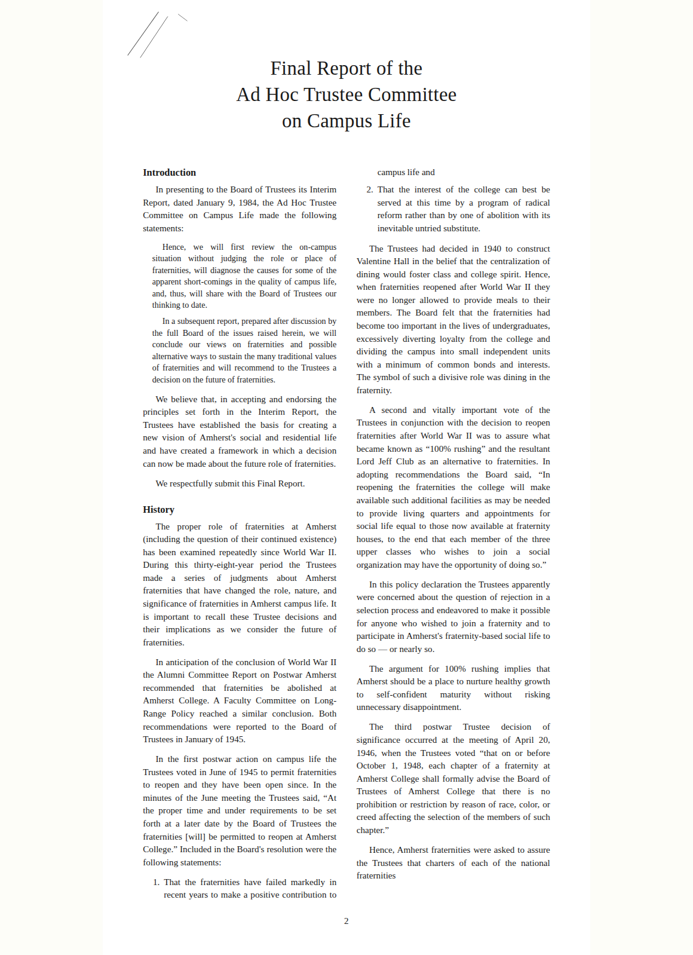Final Report of the
Ad Hoc Trustee Committee
on Campus Life
Introduction
In presenting to the Board of Trustees its Interim Report, dated January 9, 1984, the Ad Hoc Trustee Committee on Campus Life made the following statements:
Hence, we will first review the on-campus situation without judging the role or place of fraternities, will diagnose the causes for some of the apparent short-comings in the quality of campus life, and, thus, will share with the Board of Trustees our thinking to date.
In a subsequent report, prepared after discussion by the full Board of the issues raised herein, we will conclude our views on fraternities and possible alternative ways to sustain the many traditional values of fraternities and will recommend to the Trustees a decision on the future of fraternities.
We believe that, in accepting and endorsing the principles set forth in the Interim Report, the Trustees have established the basis for creating a new vision of Amherst's social and residential life and have created a framework in which a decision can now be made about the future role of fraternities.
We respectfully submit this Final Report.
History
The proper role of fraternities at Amherst (including the question of their continued existence) has been examined repeatedly since World War II. During this thirty-eight-year period the Trustees made a series of judgments about Amherst fraternities that have changed the role, nature, and significance of fraternities in Amherst campus life. It is important to recall these Trustee decisions and their implications as we consider the future of fraternities.
In anticipation of the conclusion of World War II the Alumni Committee Report on Postwar Amherst recommended that fraternities be abolished at Amherst College. A Faculty Committee on Long-Range Policy reached a similar conclusion. Both recommendations were reported to the Board of Trustees in January of 1945.
In the first postwar action on campus life the Trustees voted in June of 1945 to permit fraternities to reopen and they have been open since. In the minutes of the June meeting the Trustees said, “At the proper time and under requirements to be set forth at a later date by the Board of Trustees the fraternities [will] be permitted to reopen at Amherst College.” Included in the Board's resolution were the following statements:
That the fraternities have failed markedly in recent years to make a positive contribution to campus life and
That the interest of the college can best be served at this time by a program of radical reform rather than by one of abolition with its inevitable untried substitute.
The Trustees had decided in 1940 to construct Valentine Hall in the belief that the centralization of dining would foster class and college spirit. Hence, when fraternities reopened after World War II they were no longer allowed to provide meals to their members. The Board felt that the fraternities had become too important in the lives of undergraduates, excessively diverting loyalty from the college and dividing the campus into small independent units with a minimum of common bonds and interests. The symbol of such a divisive role was dining in the fraternity.
A second and vitally important vote of the Trustees in conjunction with the decision to reopen fraternities after World War II was to assure what became known as “100% rushing” and the resultant Lord Jeff Club as an alternative to fraternities. In adopting recommendations the Board said, “In reopening the fraternities the college will make available such additional facilities as may be needed to provide living quarters and appointments for social life equal to those now available at fraternity houses, to the end that each member of the three upper classes who wishes to join a social organization may have the opportunity of doing so.”
In this policy declaration the Trustees apparently were concerned about the question of rejection in a selection process and endeavored to make it possible for anyone who wished to join a fraternity and to participate in Amherst's fraternity-based social life to do so — or nearly so.
The argument for 100% rushing implies that Amherst should be a place to nurture healthy growth to self-confident maturity without risking unnecessary disappointment.
The third postwar Trustee decision of significance occurred at the meeting of April 20, 1946, when the Trustees voted “that on or before October 1, 1948, each chapter of a fraternity at Amherst College shall formally advise the Board of Trustees of Amherst College that there is no prohibition or restriction by reason of race, color, or creed affecting the selection of the members of such chapter.”
Hence, Amherst fraternities were asked to assure the Trustees that charters of each of the national fraternities
2